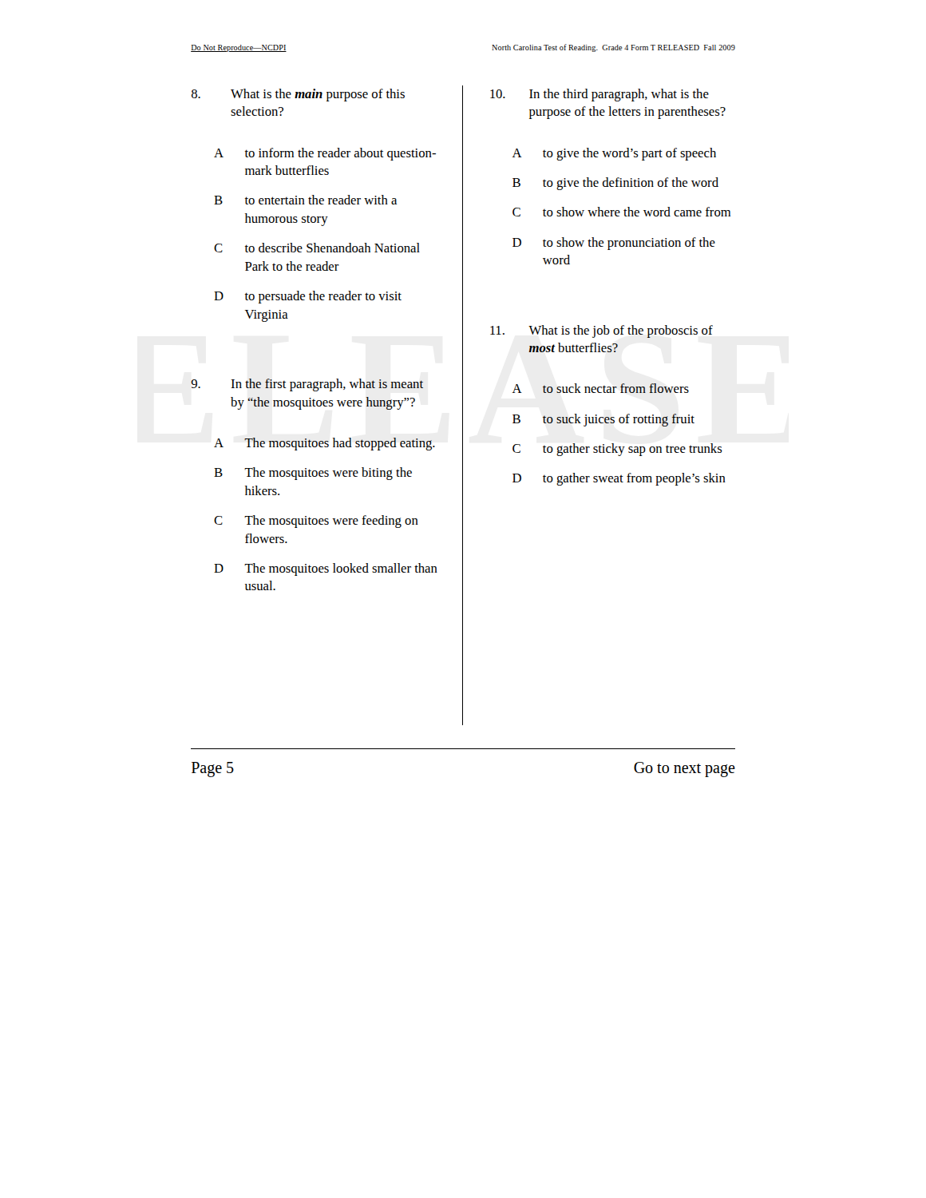RELEASED
Do Not Reproduce—NCDPI
North Carolina Test of Reading. Grade 4 Form T RELEASED Fall 2009
8.
What is the main purpose of this selection?
A
to inform the reader about question-mark butterflies
B
to entertain the reader with a humorous story
C
to describe Shenandoah National Park to the reader
D
to persuade the reader to visit Virginia
9.
In the first paragraph, what is meant by “the mosquitoes were hungry”?
A
The mosquitoes had stopped eating.
B
The mosquitoes were biting the hikers.
C
The mosquitoes were feeding on flowers.
D
The mosquitoes looked smaller than usual.
10.
In the third paragraph, what is the purpose of the letters in parentheses?
A
to give the word’s part of speech
B
to give the definition of the word
C
to show where the word came from
D
to show the pronunciation of the word
11.
What is the job of the proboscis of most butterflies?
A
to suck nectar from flowers
B
to suck juices of rotting fruit
C
to gather sticky sap on tree trunks
D
to gather sweat from people’s skin
Page 5
Go to next page